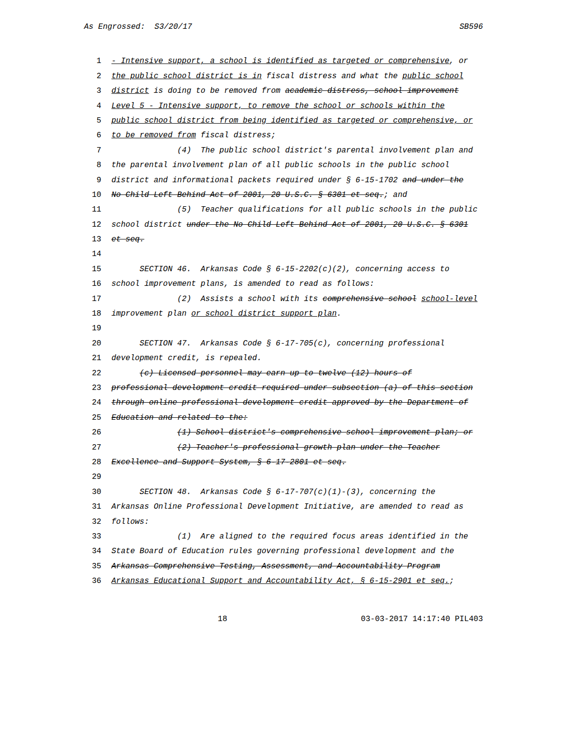As Engrossed: S3/20/17 SB596
- Intensive support, a school is identified as targeted or comprehensive, or
the public school district is in fiscal distress and what the public school
district is doing to be removed from academic distress, school improvement
Level 5 - Intensive support, to remove the school or schools within the
public school district from being identified as targeted or comprehensive, or
to be removed from fiscal distress;
(4) The public school district's parental involvement plan and
the parental involvement plan of all public schools in the public school
district and informational packets required under § 6-15-1702 and under the
No Child Left Behind Act of 2001, 20 U.S.C. § 6301 et seq.; and
(5) Teacher qualifications for all public schools in the public
school district under the No Child Left Behind Act of 2001, 20 U.S.C. § 6301
et seq.
SECTION 46. Arkansas Code § 6-15-2202(c)(2), concerning access to
school improvement plans, is amended to read as follows:
(2) Assists a school with its comprehensive school school-level
improvement plan or school district support plan.
SECTION 47. Arkansas Code § 6-17-705(c), concerning professional
development credit, is repealed.
(c) Licensed personnel may earn up to twelve (12) hours of
professional development credit required under subsection (a) of this section
through online professional development credit approved by the Department of
Education and related to the:
(1) School district's comprehensive school improvement plan; or
(2) Teacher's professional growth plan under the Teacher
Excellence and Support System, § 6-17-2801 et seq.
SECTION 48. Arkansas Code § 6-17-707(c)(1)-(3), concerning the
Arkansas Online Professional Development Initiative, are amended to read as
follows:
(1) Are aligned to the required focus areas identified in the
State Board of Education rules governing professional development and the
Arkansas Comprehensive Testing, Assessment, and Accountability Program
Arkansas Educational Support and Accountability Act, § 6-15-2901 et seq.;
18 03-03-2017 14:17:40 PIL403